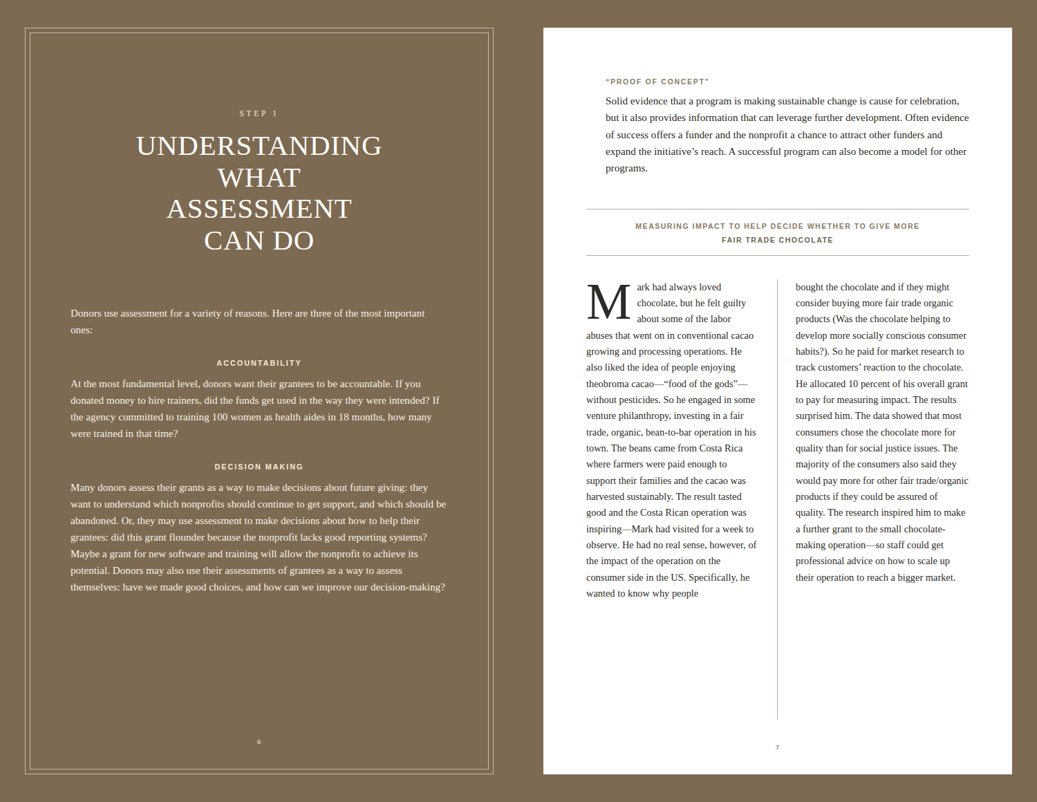Step 1
Understanding
What
Assessment
Can Do
Donors use assessment for a variety of reasons. Here are three of the most important ones:
Accountability
At the most fundamental level, donors want their grantees to be accountable. If you donated money to hire trainers, did the funds get used in the way they were intended? If the agency committed to training 100 women as health aides in 18 months, how many were trained in that time?
Decision Making
Many donors assess their grants as a way to make decisions about future giving: they want to understand which nonprofits should continue to get support, and which should be abandoned. Or, they may use assessment to make decisions about how to help their grantees: did this grant flounder because the nonprofit lacks good reporting systems? Maybe a grant for new software and training will allow the nonprofit to achieve its potential. Donors may also use their assessments of grantees as a way to assess themselves: have we made good choices, and how can we improve our decision-making?
6
“Proof of Concept”
Solid evidence that a program is making sustainable change is cause for celebration, but it also provides information that can leverage further development. Often evidence of success offers a funder and the nonprofit a chance to attract other funders and expand the initiative’s reach. A successful program can also become a model for other programs.
Measuring Impact to Help Decide Whether to Give More Fair Trade Chocolate
Mark had always loved chocolate, but he felt guilty about some of the labor abuses that went on in conventional cacao growing and processing operations. He also liked the idea of people enjoying theobroma cacao—“food of the gods”—without pesticides. So he engaged in some venture philanthropy, investing in a fair trade, organic, bean-to-bar operation in his town. The beans came from Costa Rica where farmers were paid enough to support their families and the cacao was harvested sustainably. The result tasted good and the Costa Rican operation was inspiring—Mark had visited for a week to observe. He had no real sense, however, of the impact of the operation on the consumer side in the US. Specifically, he wanted to know why people
bought the chocolate and if they might consider buying more fair trade organic products (Was the chocolate helping to develop more socially conscious consumer habits?). So he paid for market research to track customers’ reaction to the chocolate. He allocated 10 percent of his overall grant to pay for measuring impact. The results surprised him. The data showed that most consumers chose the chocolate more for quality than for social justice issues. The majority of the consumers also said they would pay more for other fair trade/organic products if they could be assured of quality. The research inspired him to make a further grant to the small chocolate-making operation—so staff could get professional advice on how to scale up their operation to reach a bigger market.
7